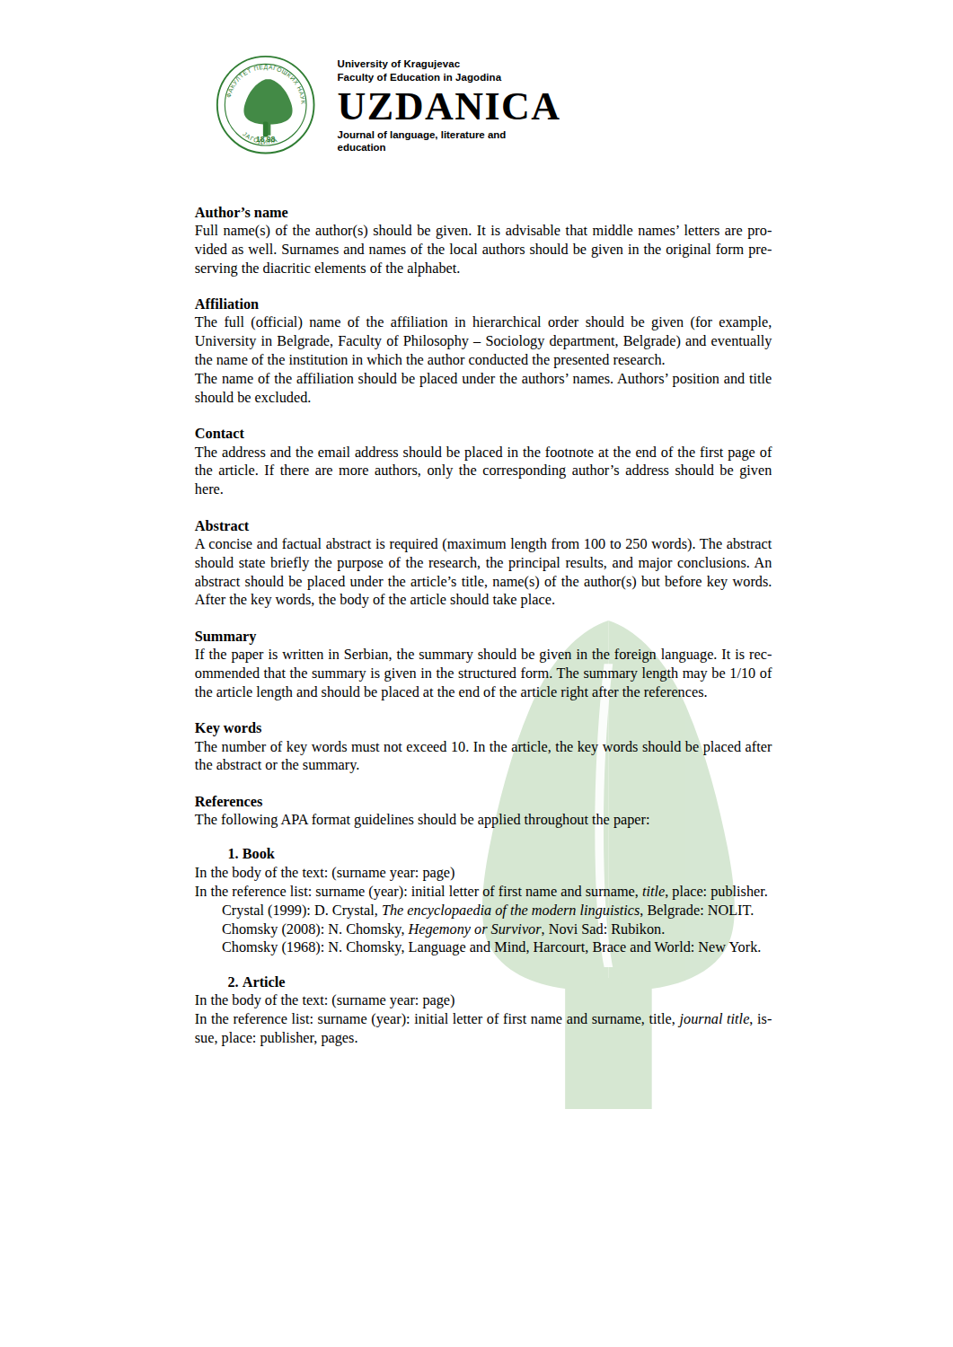18 98 ФАКУЛТЕТ ПЕДАГОШКИХ НАУКА ЈАГОДИНА
University of Kragujevac
Faculty of Education in Jagodina
UZDANICA
Journal of language, literature and
education
Author’s name
Full name(s) of the author(s) should be given. It is advisable that middle names’ letters are provided as well. Surnames and names of the local authors should be given in the original form preserving the diacritic elements of the alphabet.
Affiliation
The full (official) name of the affiliation in hierarchical order should be given (for example, University in Belgrade, Faculty of Philosophy – Sociology department, Belgrade) and eventually the name of the institution in which the author conducted the presented research.
The name of the affiliation should be placed under the authors’ names. Authors’ position and title should be excluded.
Contact
The address and the email address should be placed in the footnote at the end of the first page of the article. If there are more authors, only the corresponding author’s address should be given here.
Abstract
A concise and factual abstract is required (maximum length from 100 to 250 words). The abstract should state briefly the purpose of the research, the principal results, and major conclusions. An abstract should be placed under the article’s title, name(s) of the author(s) but before key words. After the key words, the body of the article should take place.
Summary
If the paper is written in Serbian, the summary should be given in the foreign language. It is recommended that the summary is given in the structured form. The summary length may be 1/10 of the article length and should be placed at the end of the article right after the references.
Key words
The number of key words must not exceed 10. In the article, the key words should be placed after the abstract or the summary.
References
The following APA format guidelines should be applied throughout the paper:
Book
In the body of the text: (surname year: page)
In the reference list: surname (year): initial letter of first name and surname, title, place: publisher.
Crystal (1999): D. Crystal, The encyclopaedia of the modern linguistics, Belgrade: NOLIT.
Chomsky (2008): N. Chomsky, Hegemony or Survivor, Novi Sad: Rubikon.
Chomsky (1968): N. Chomsky, Language and Mind, Harcourt, Brace and World: New York.
Article
In the body of the text: (surname year: page)
In the reference list: surname (year): initial letter of first name and surname, title, journal title, issue, place: publisher, pages.